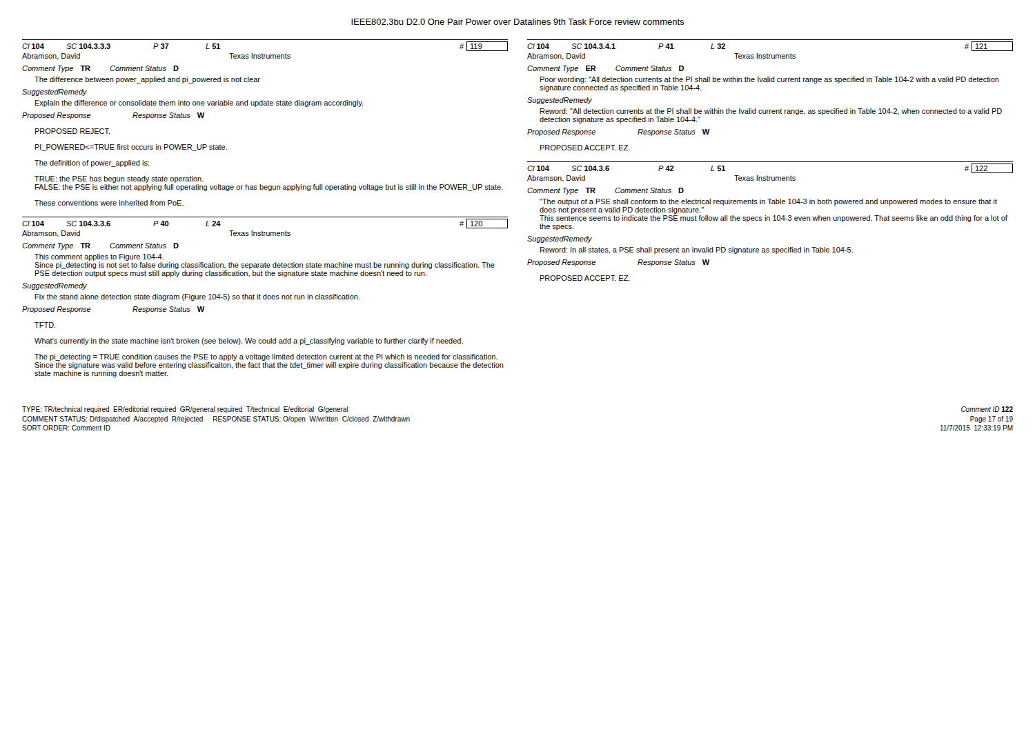IEEE802.3bu D2.0 One Pair Power over Datalines 9th Task Force review comments
Cl 104 SC 104.3.3.3 P 37 L 51 # 119
Abramson, David Texas Instruments
Comment Type TR Comment Status D
The difference between power_applied and pi_powered is not clear
SuggestedRemedy
Explain the difference or consolidate them into one variable and update state diagram accordingly.
Proposed Response Response Status W
PROPOSED REJECT.
PI_POWERED<=TRUE first occurs in POWER_UP state.
The definition of power_applied is:
TRUE: the PSE has begun steady state operation.
FALSE: the PSE is either not applying full operating voltage or has begun applying full operating voltage but is still in the POWER_UP state.
These conventions were inherited from PoE.
Cl 104 SC 104.3.3.6 P 40 L 24 # 120
Abramson, David Texas Instruments
Comment Type TR Comment Status D
This comment applies to Figure 104-4.
Since pi_detecting is not set to false during classification, the separate detection state machine must be running during classification. The PSE detection output specs must still apply during classification, but the signature state machine doesn't need to run.
SuggestedRemedy
Fix the stand alone detection state diagram (Figure 104-5) so that it does not run in classification.
Proposed Response Response Status W
TFTD.
What's currently in the state machine isn't broken (see below). We could add a pi_classifying variable to further clarify if needed.
The pi_detecting = TRUE condition causes the PSE to apply a voltage limited detection current at the PI which is needed for classification. Since the signature was valid before entering classificaiton, the fact that the tdet_timer will expire during classification because the detection state machine is running doesn't matter.
Cl 104 SC 104.3.4.1 P 41 L 32 # 121
Abramson, David Texas Instruments
Comment Type ER Comment Status D
Poor wording: "All detection currents at the PI shall be within the Ivalid current range as specified in Table 104-2 with a valid PD detection signature connected as specified in Table 104-4.
SuggestedRemedy
Reword: "All detection currents at the PI shall be within the Ivalid current range, as specified in Table 104-2, when connected to a valid PD detection signature as specified in Table 104-4."
Proposed Response Response Status W
PROPOSED ACCEPT. EZ.
Cl 104 SC 104.3.6 P 42 L 51 # 122
Abramson, David Texas Instruments
Comment Type TR Comment Status D
"The output of a PSE shall conform to the electrical requirements in Table 104-3 in both powered and unpowered modes to ensure that it does not present a valid PD detection signature."
This sentence seems to indicate the PSE must follow all the specs in 104-3 even when unpowered. That seems like an odd thing for a lot of the specs.
SuggestedRemedy
Reword: In all states, a PSE shall present an invalid PD signature as specified in Table 104-5.
Proposed Response Response Status W
PROPOSED ACCEPT. EZ.
TYPE: TR/technical required ER/editorial required GR/general required T/technical E/editorial G/general
COMMENT STATUS: D/dispatched A/accepted R/rejected RESPONSE STATUS: O/open W/written C/closed Z/withdrawn
SORT ORDER: Comment ID
Comment ID 122
Page 17 of 19
11/7/2015 12:33:19 PM